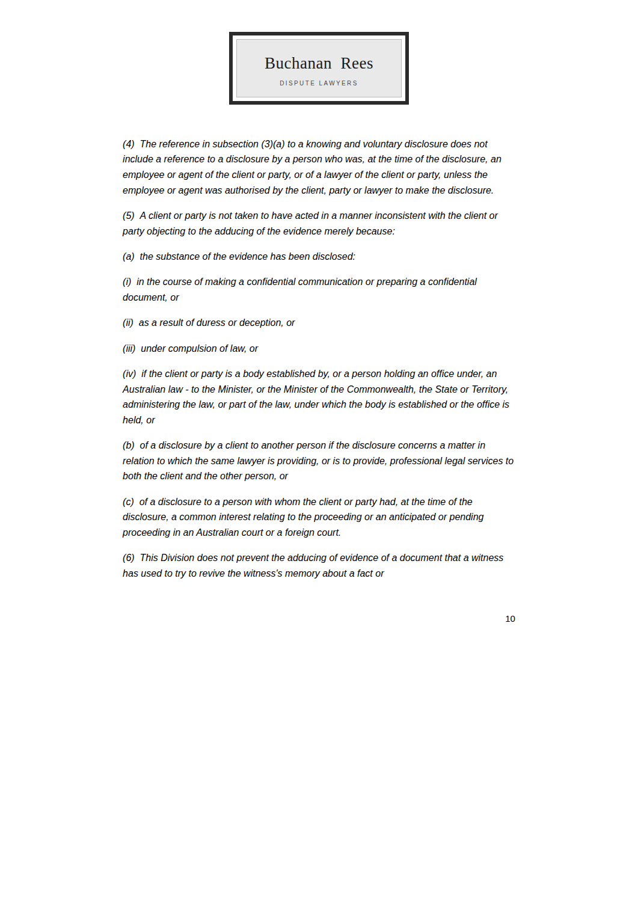Buchanan Rees
Dispute Lawyers
(4) The reference in subsection (3)(a) to a knowing and voluntary disclosure does not include a reference to a disclosure by a person who was, at the time of the disclosure, an employee or agent of the client or party, or of a lawyer of the client or party, unless the employee or agent was authorised by the client, party or lawyer to make the disclosure.
(5) A client or party is not taken to have acted in a manner inconsistent with the client or party objecting to the adducing of the evidence merely because:
(a) the substance of the evidence has been disclosed:
(i) in the course of making a confidential communication or preparing a confidential document, or
(ii) as a result of duress or deception, or
(iii) under compulsion of law, or
(iv) if the client or party is a body established by, or a person holding an office under, an Australian law - to the Minister, or the Minister of the Commonwealth, the State or Territory, administering the law, or part of the law, under which the body is established or the office is held, or
(b) of a disclosure by a client to another person if the disclosure concerns a matter in relation to which the same lawyer is providing, or is to provide, professional legal services to both the client and the other person, or
(c) of a disclosure to a person with whom the client or party had, at the time of the disclosure, a common interest relating to the proceeding or an anticipated or pending proceeding in an Australian court or a foreign court.
(6) This Division does not prevent the adducing of evidence of a document that a witness has used to try to revive the witness's memory about a fact or
10